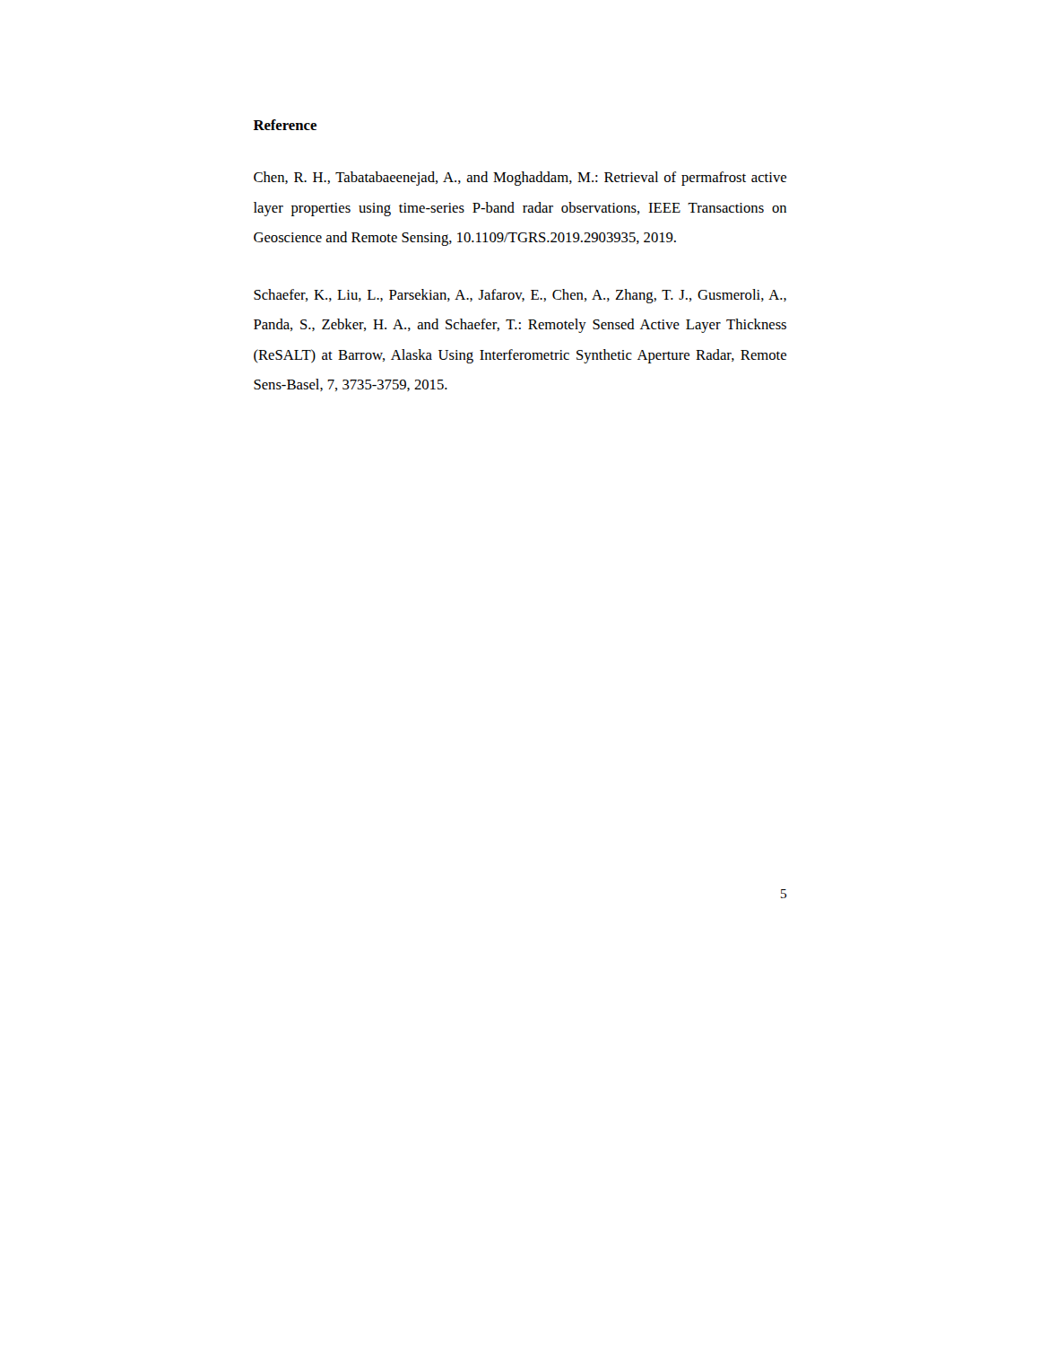Reference
Chen, R. H., Tabatabaeenejad, A., and Moghaddam, M.: Retrieval of permafrost active layer properties using time-series P-band radar observations, IEEE Transactions on Geoscience and Remote Sensing, 10.1109/TGRS.2019.2903935, 2019.
Schaefer, K., Liu, L., Parsekian, A., Jafarov, E., Chen, A., Zhang, T. J., Gusmeroli, A., Panda, S., Zebker, H. A., and Schaefer, T.: Remotely Sensed Active Layer Thickness (ReSALT) at Barrow, Alaska Using Interferometric Synthetic Aperture Radar, Remote Sens-Basel, 7, 3735-3759, 2015.
5